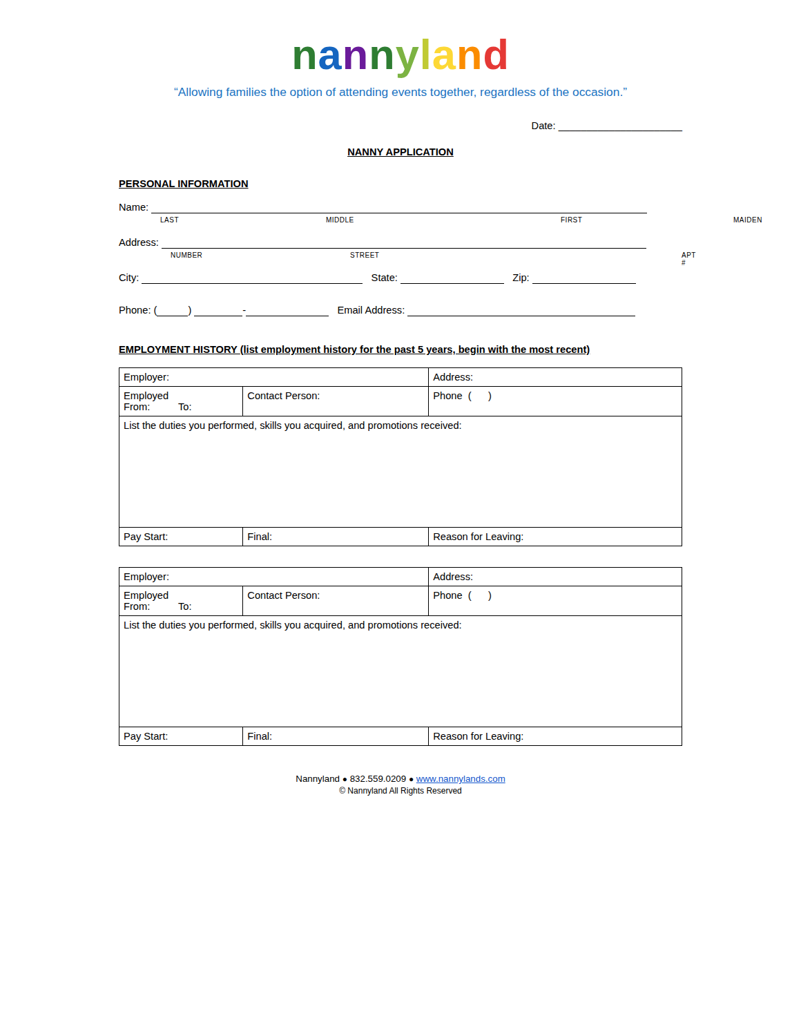nannyland
“Allowing families the option of attending events together, regardless of the occasion.”
Date: ______________________
NANNY APPLICATION
PERSONAL INFORMATION
Name:
LAST MIDDLE FIRST MAIDEN
Address:
NUMBER STREET APT #
City: State: Zip:
Phone: ( ) - Email Address:
EMPLOYMENT HISTORY (list employment history for the past 5 years, begin with the most recent)
| Employer: | Address: |
| Employed From: To: | Contact Person: | Phone ( ) |
| List the duties you performed, skills you acquired, and promotions received: |
| Pay Start: | Final: | Reason for Leaving: |
| Employer: | Address: |
| Employed From: To: | Contact Person: | Phone ( ) |
| List the duties you performed, skills you acquired, and promotions received: |
| Pay Start: | Final: | Reason for Leaving: |
Nannyland ● 832.559.0209 ● www.nannylands.com
© Nannyland All Rights Reserved